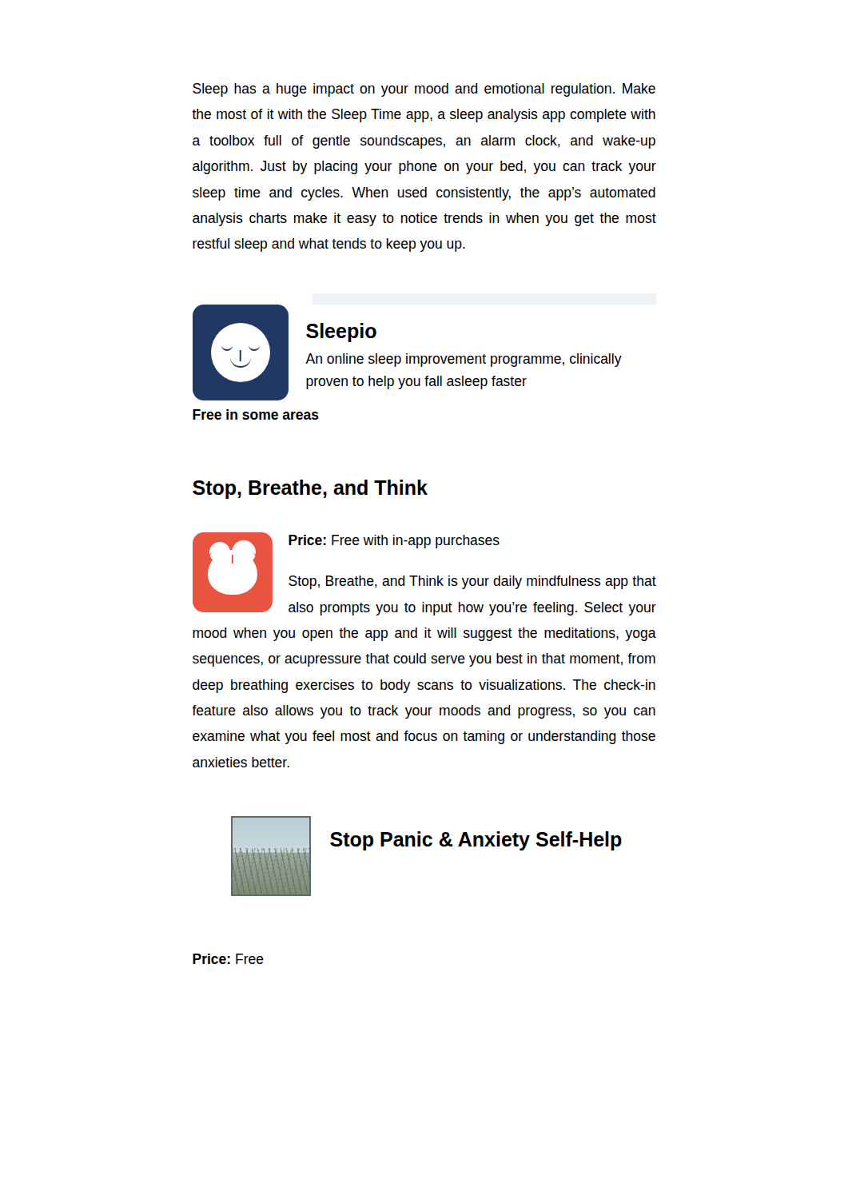Sleep has a huge impact on your mood and emotional regulation. Make the most of it with the Sleep Time app, a sleep analysis app complete with a toolbox full of gentle soundscapes, an alarm clock, and wake-up algorithm. Just by placing your phone on your bed, you can track your sleep time and cycles. When used consistently, the app’s automated analysis charts make it easy to notice trends in when you get the most restful sleep and what tends to keep you up.
Sleepio
An online sleep improvement programme, clinically proven to help you fall asleep faster
Free in some areas
Stop, Breathe, and Think
Price: Free with in-app purchases
Stop, Breathe, and Think is your daily mindfulness app that also prompts you to input how you’re feeling. Select your mood when you open the app and it will suggest the meditations, yoga sequences, or acupressure that could serve you best in that moment, from deep breathing exercises to body scans to visualizations. The check-in feature also allows you to track your moods and progress, so you can examine what you feel most and focus on taming or understanding those anxieties better.
Stop Panic & Anxiety Self-Help
Price: Free